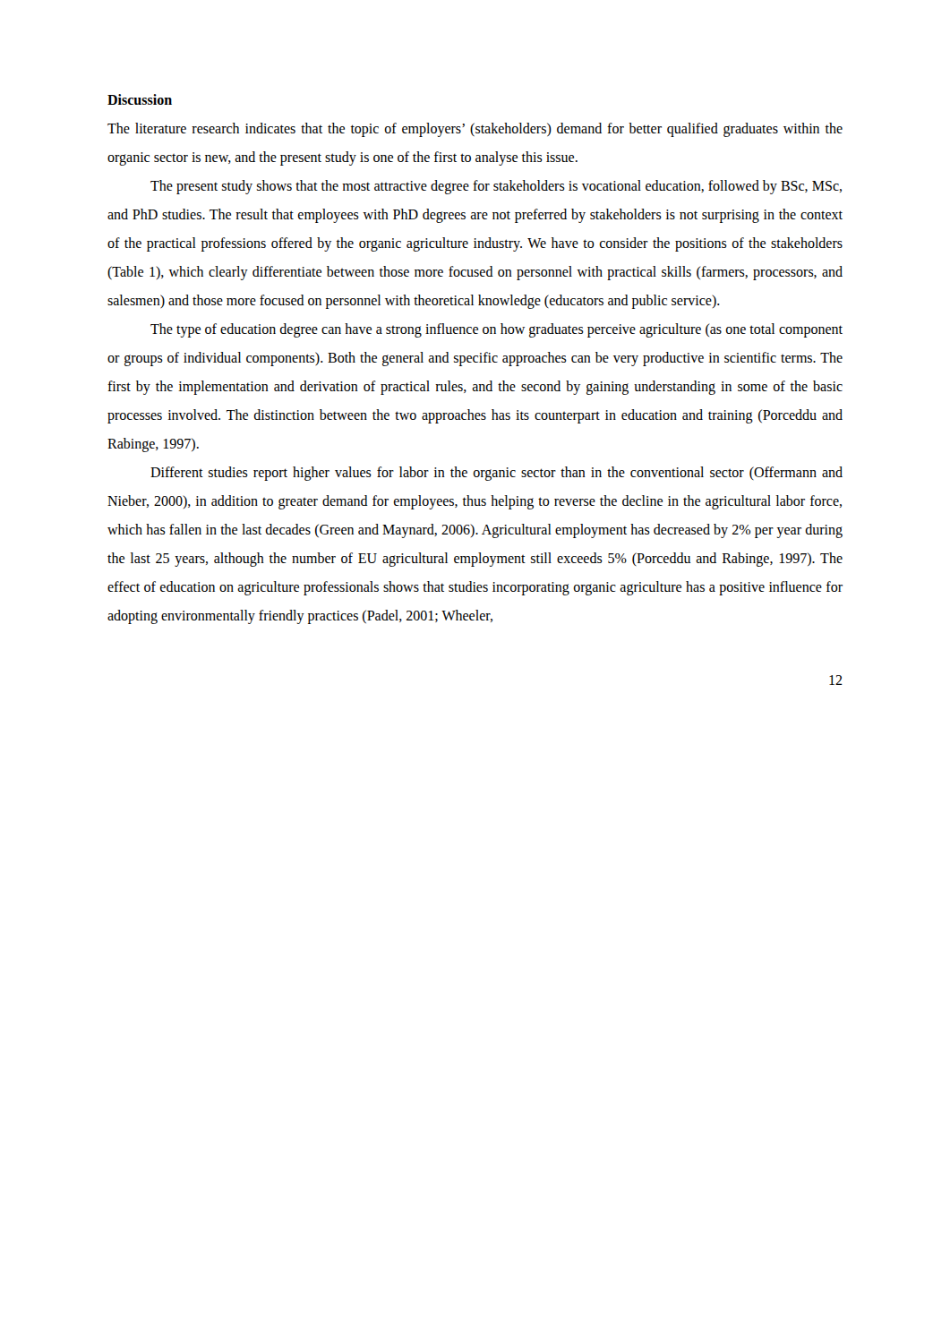Discussion
The literature research indicates that the topic of employers’ (stakeholders) demand for better qualified graduates within the organic sector is new, and the present study is one of the first to analyse this issue.
The present study shows that the most attractive degree for stakeholders is vocational education, followed by BSc, MSc, and PhD studies. The result that employees with PhD degrees are not preferred by stakeholders is not surprising in the context of the practical professions offered by the organic agriculture industry. We have to consider the positions of the stakeholders (Table 1), which clearly differentiate between those more focused on personnel with practical skills (farmers, processors, and salesmen) and those more focused on personnel with theoretical knowledge (educators and public service).
The type of education degree can have a strong influence on how graduates perceive agriculture (as one total component or groups of individual components). Both the general and specific approaches can be very productive in scientific terms. The first by the implementation and derivation of practical rules, and the second by gaining understanding in some of the basic processes involved. The distinction between the two approaches has its counterpart in education and training (Porceddu and Rabinge, 1997).
Different studies report higher values for labor in the organic sector than in the conventional sector (Offermann and Nieber, 2000), in addition to greater demand for employees, thus helping to reverse the decline in the agricultural labor force, which has fallen in the last decades (Green and Maynard, 2006). Agricultural employment has decreased by 2% per year during the last 25 years, although the number of EU agricultural employment still exceeds 5% (Porceddu and Rabinge, 1997). The effect of education on agriculture professionals shows that studies incorporating organic agriculture has a positive influence for adopting environmentally friendly practices (Padel, 2001; Wheeler,
12